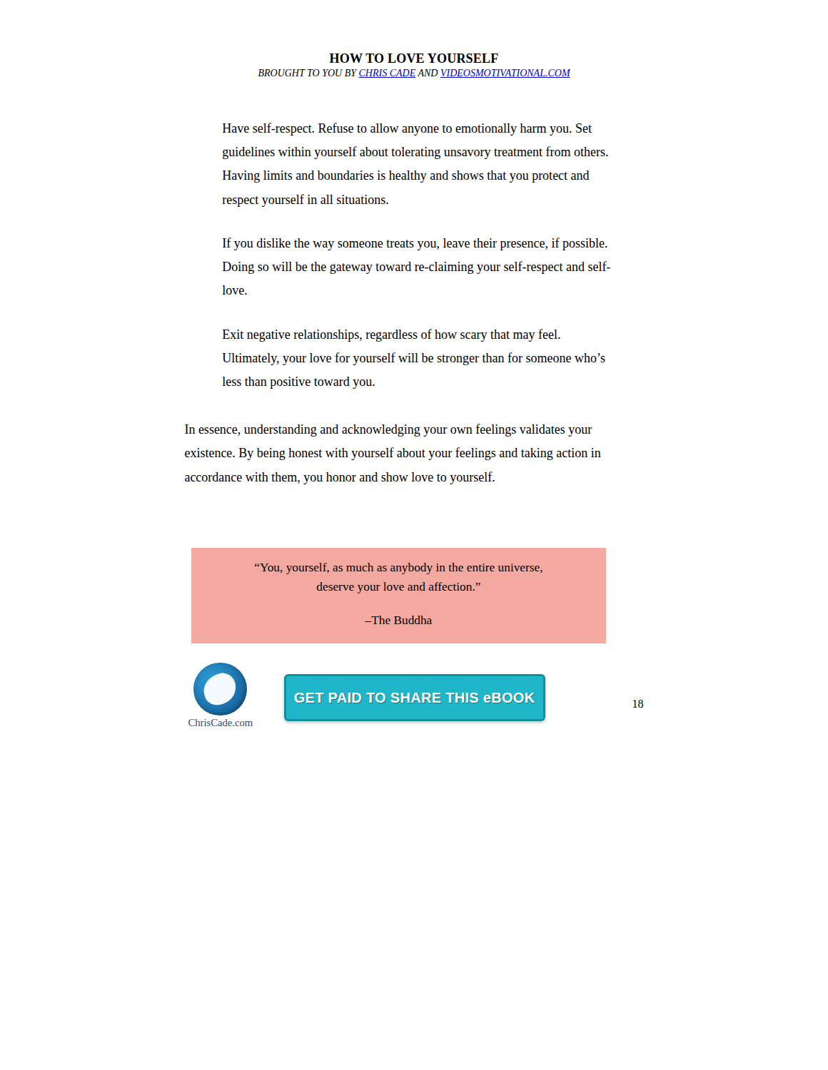HOW TO LOVE YOURSELF
BROUGHT TO YOU BY CHRIS CADE AND VIDEOSMOTIVATIONAL.COM
Have self-respect. Refuse to allow anyone to emotionally harm you. Set guidelines within yourself about tolerating unsavory treatment from others. Having limits and boundaries is healthy and shows that you protect and respect yourself in all situations.
If you dislike the way someone treats you, leave their presence, if possible. Doing so will be the gateway toward re-claiming your self-respect and self-love.
Exit negative relationships, regardless of how scary that may feel. Ultimately, your love for yourself will be stronger than for someone who’s less than positive toward you.
In essence, understanding and acknowledging your own feelings validates your existence. By being honest with yourself about your feelings and taking action in accordance with them, you honor and show love to yourself.
“You, yourself, as much as anybody in the entire universe,
deserve your love and affection.”
–The Buddha
ChrisCade.com
GET PAID TO SHARE THIS eBOOK
18